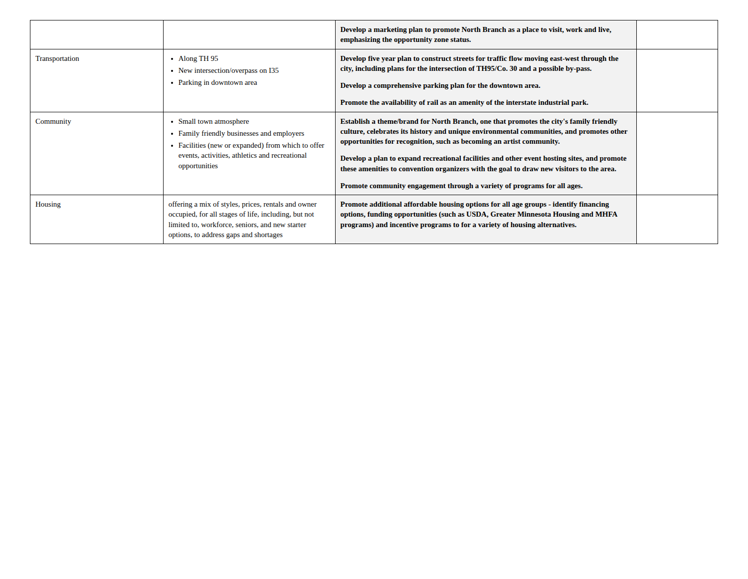| | | Develop a marketing plan to promote North Branch as a place to visit, work and live, emphasizing the opportunity zone status. | |
| Transportation | Along TH 95 New intersection/overpass on I35 Parking in downtown area | Develop five year plan to construct streets for traffic flow moving east-west through the city, including plans for the intersection of TH95/Co. 30 and a possible by-pass. Develop a comprehensive parking plan for the downtown area. Promote the availability of rail as an amenity of the interstate industrial park. | |
| Community | Small town atmosphere Family friendly businesses and employers Facilities (new or expanded) from which to offer events, activities, athletics and recreational opportunities | Establish a theme/brand for North Branch, one that promotes the city's family friendly culture, celebrates its history and unique environmental communities, and promotes other opportunities for recognition, such as becoming an artist community. Develop a plan to expand recreational facilities and other event hosting sites, and promote these amenities to convention organizers with the goal to draw new visitors to the area. Promote community engagement through a variety of programs for all ages. | |
| Housing | offering a mix of styles, prices, rentals and owner occupied, for all stages of life, including, but not limited to, workforce, seniors, and new starter options, to address gaps and shortages | Promote additional affordable housing options for all age groups - identify financing options, funding opportunities (such as USDA, Greater Minnesota Housing and MHFA programs) and incentive programs to for a variety of housing alternatives. | |